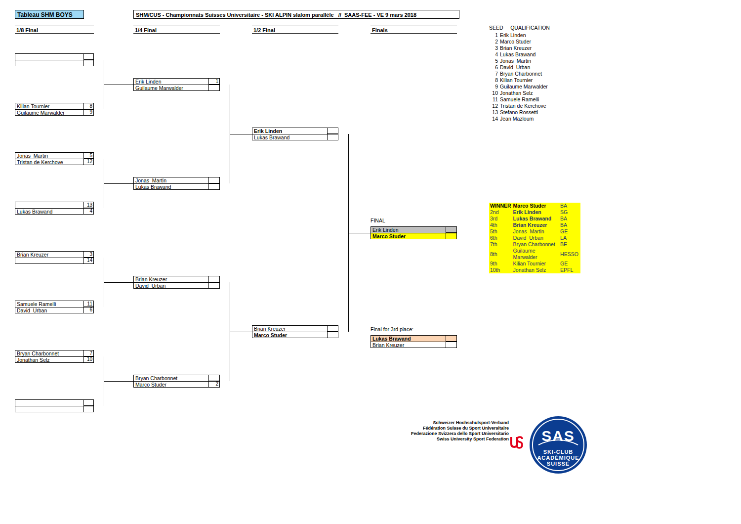Tableau SHM BOYS
SHM/CUS - Championnats Suisses Universitaire - SKI ALPIN slalom parallèle // SAAS-FEE - VE 9 mars 2018
1/8 Final
1/4 Final
1/2 Final
Finals
SEED QUALIFICATION
| 1 | Erik Linden |
| 2 | Marco Studer |
| 3 | Brian Kreuzer |
| 4 | Lukas Brawand |
| 5 | Jonas Martin |
| 6 | David Urban |
| 7 | Bryan Charbonnet |
| 8 | Kilian Tournier |
| 9 | Guilaume Marwalder |
| 10 | Jonathan Selz |
| 11 | Samuele Ramelli |
| 12 | Tristan de Kerchove |
| 13 | Stefano Rossetti |
| 14 | Jean Mazloum |
Kilian Tournier8
Guilaume Marwalder9
Jonas Martin5
Tristan de Kerchove12
13
Lukas Brawand4
Brian Kreuzer3
14
Samuele Ramelli11
David Urban6
Bryan Charbonnet7
Jonathan Selz10
Erik Linden / Guilaume Marwalder (seed 1)
Erik Linden1
Guilaume Marwalder
Jonas Martin
Lukas Brawand
Brian Kreuzer
David Urban
Bryan Charbonnet
Marco Studer2
Erik Linden
Lukas Brawand
Brian Kreuzer
Marco Studer
FINAL
Erik Linden
Marco Studer
Final for 3rd place:
Lukas Brawand
Brian Kreuzer
| WINNER | Marco Studer | BA |
| 2nd | Erik Linden | SG |
| 3rd | Lukas Brawand | BA |
| 4th | Brian Kreuzer | BA |
| 5th | Jonas Martin | GE |
| 6th | David Urban | LA |
| 7th | Bryan Charbonnet | BE |
| 8th | Guilaume Marwalder | HESSO |
| 9th | Kilian Tournier | GE |
| 10th | Jonathan Selz | EPFL |
Schweizer Hochschulsport-Verband
Fédération Suisse du Sport Universitaire
Federazione Svizzera dello Sport Universitario
Swiss University Sport Federation
SAS SKI-CLUB ACADÉMIQUE SUISSE